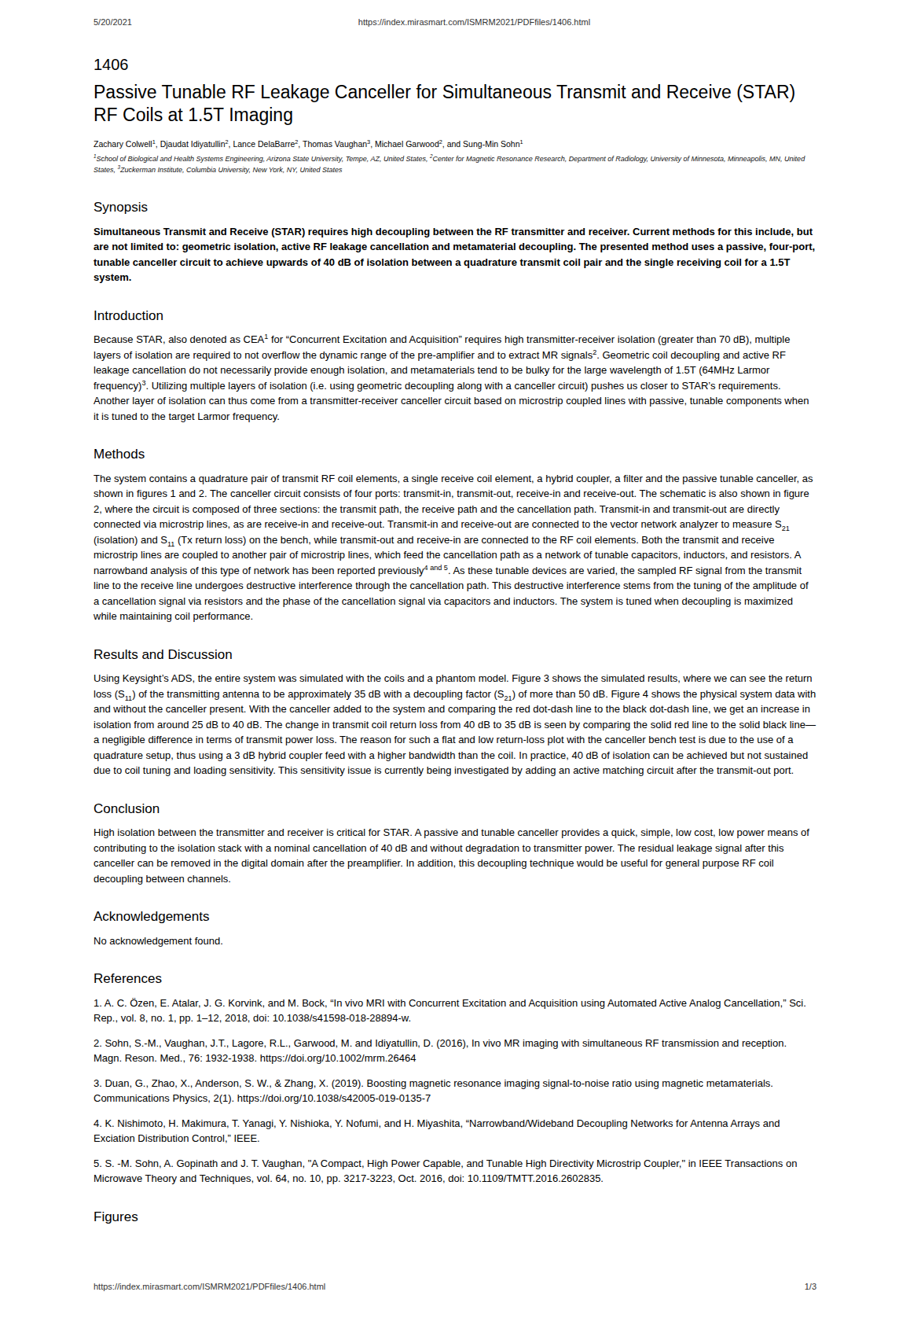5/20/2021 https://index.mirasmart.com/ISMRM2021/PDFfiles/1406.html
1406
Passive Tunable RF Leakage Canceller for Simultaneous Transmit and Receive (STAR) RF Coils at 1.5T Imaging
Zachary Colwell1, Djaudat Idiyatullin2, Lance DelaBarre2, Thomas Vaughan3, Michael Garwood2, and Sung-Min Sohn1
1School of Biological and Health Systems Engineering, Arizona State University, Tempe, AZ, United States, 2Center for Magnetic Resonance Research, Department of Radiology, University of Minnesota, Minneapolis, MN, United States, 3Zuckerman Institute, Columbia University, New York, NY, United States
Synopsis
Simultaneous Transmit and Receive (STAR) requires high decoupling between the RF transmitter and receiver. Current methods for this include, but are not limited to: geometric isolation, active RF leakage cancellation and metamaterial decoupling. The presented method uses a passive, four-port, tunable canceller circuit to achieve upwards of 40 dB of isolation between a quadrature transmit coil pair and the single receiving coil for a 1.5T system.
Introduction
Because STAR, also denoted as CEA1 for “Concurrent Excitation and Acquisition” requires high transmitter-receiver isolation (greater than 70 dB), multiple layers of isolation are required to not overflow the dynamic range of the pre-amplifier and to extract MR signals2. Geometric coil decoupling and active RF leakage cancellation do not necessarily provide enough isolation, and metamaterials tend to be bulky for the large wavelength of 1.5T (64MHz Larmor frequency)3. Utilizing multiple layers of isolation (i.e. using geometric decoupling along with a canceller circuit) pushes us closer to STAR’s requirements. Another layer of isolation can thus come from a transmitter-receiver canceller circuit based on microstrip coupled lines with passive, tunable components when it is tuned to the target Larmor frequency.
Methods
The system contains a quadrature pair of transmit RF coil elements, a single receive coil element, a hybrid coupler, a filter and the passive tunable canceller, as shown in figures 1 and 2. The canceller circuit consists of four ports: transmit-in, transmit-out, receive-in and receive-out. The schematic is also shown in figure 2, where the circuit is composed of three sections: the transmit path, the receive path and the cancellation path. Transmit-in and transmit-out are directly connected via microstrip lines, as are receive-in and receive-out. Transmit-in and receive-out are connected to the vector network analyzer to measure S21 (isolation) and S11 (Tx return loss) on the bench, while transmit-out and receive-in are connected to the RF coil elements. Both the transmit and receive microstrip lines are coupled to another pair of microstrip lines, which feed the cancellation path as a network of tunable capacitors, inductors, and resistors. A narrowband analysis of this type of network has been reported previously4 and 5. As these tunable devices are varied, the sampled RF signal from the transmit line to the receive line undergoes destructive interference through the cancellation path. This destructive interference stems from the tuning of the amplitude of a cancellation signal via resistors and the phase of the cancellation signal via capacitors and inductors. The system is tuned when decoupling is maximized while maintaining coil performance.
Results and Discussion
Using Keysight’s ADS, the entire system was simulated with the coils and a phantom model. Figure 3 shows the simulated results, where we can see the return loss (S11) of the transmitting antenna to be approximately 35 dB with a decoupling factor (S21) of more than 50 dB. Figure 4 shows the physical system data with and without the canceller present. With the canceller added to the system and comparing the red dot-dash line to the black dot-dash line, we get an increase in isolation from around 25 dB to 40 dB. The change in transmit coil return loss from 40 dB to 35 dB is seen by comparing the solid red line to the solid black line—a negligible difference in terms of transmit power loss. The reason for such a flat and low return-loss plot with the canceller bench test is due to the use of a quadrature setup, thus using a 3 dB hybrid coupler feed with a higher bandwidth than the coil. In practice, 40 dB of isolation can be achieved but not sustained due to coil tuning and loading sensitivity. This sensitivity issue is currently being investigated by adding an active matching circuit after the transmit-out port.
Conclusion
High isolation between the transmitter and receiver is critical for STAR. A passive and tunable canceller provides a quick, simple, low cost, low power means of contributing to the isolation stack with a nominal cancellation of 40 dB and without degradation to transmitter power. The residual leakage signal after this canceller can be removed in the digital domain after the preamplifier. In addition, this decoupling technique would be useful for general purpose RF coil decoupling between channels.
Acknowledgements
No acknowledgement found.
References
1. A. C. Özen, E. Atalar, J. G. Korvink, and M. Bock, “In vivo MRI with Concurrent Excitation and Acquisition using Automated Active Analog Cancellation,” Sci. Rep., vol. 8, no. 1, pp. 1–12, 2018, doi: 10.1038/s41598-018-28894-w.
2. Sohn, S.-M., Vaughan, J.T., Lagore, R.L., Garwood, M. and Idiyatullin, D. (2016), In vivo MR imaging with simultaneous RF transmission and reception. Magn. Reson. Med., 76: 1932-1938. https://doi.org/10.1002/mrm.26464
3. Duan, G., Zhao, X., Anderson, S. W., & Zhang, X. (2019). Boosting magnetic resonance imaging signal-to-noise ratio using magnetic metamaterials. Communications Physics, 2(1). https://doi.org/10.1038/s42005-019-0135-7
4. K. Nishimoto, H. Makimura, T. Yanagi, Y. Nishioka, Y. Nofumi, and H. Miyashita, “Narrowband/Wideband Decoupling Networks for Antenna Arrays and Exciation Distribution Control,” IEEE.
5. S. -M. Sohn, A. Gopinath and J. T. Vaughan, "A Compact, High Power Capable, and Tunable High Directivity Microstrip Coupler," in IEEE Transactions on Microwave Theory and Techniques, vol. 64, no. 10, pp. 3217-3223, Oct. 2016, doi: 10.1109/TMTT.2016.2602835.
Figures
https://index.mirasmart.com/ISMRM2021/PDFfiles/1406.html 1/3